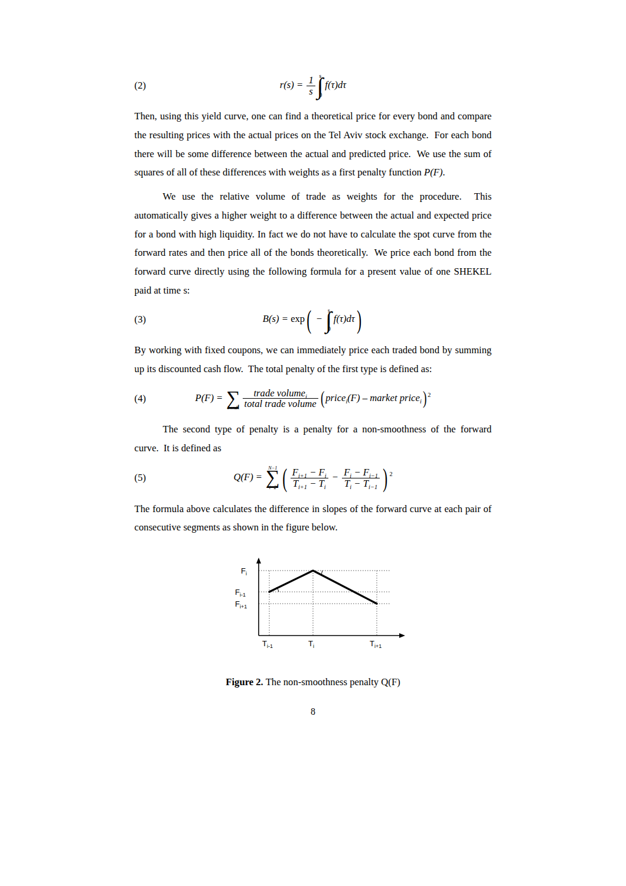(2)
r(s) = 1 s s∫0f(τ)dτ
Then, using this yield curve, one can find a theoretical price for every bond and compare the resulting prices with the actual prices on the Tel Aviv stock exchange. For each bond there will be some difference between the actual and predicted price. We use the sum of squares of all of these differences with weights as a first penalty function P(F).
We use the relative volume of trade as weights for the procedure. This automatically gives a higher weight to a difference between the actual and expected price for a bond with high liquidity. In fact we do not have to calculate the spot curve from the forward rates and then price all of the bonds theoretically. We price each bond from the forward curve directly using the following formula for a present value of one SHEKEL paid at time s:
(3)
B(s) = exp( − s∫0f(τ)dτ)
By working with fixed coupons, we can immediately price each traded bond by summing up its discounted cash flow. The total penalty of the first type is defined as:
(4)
P(F) = ∑bonds trade volumei total trade volume(pricei(F) – market pricei) 2
The second type of penalty is a penalty for a non-smoothness of the forward curve. It is defined as
(5)
Q(F) = N−1∑i=2(Fi+1 − Fi Ti+1 − Ti − Fi − Fi−1 Ti − Ti−1) 2
The formula above calculates the difference in slopes of the forward curve at each pair of consecutive segments as shown in the figure below.
Fi Fi-1 Fi+1 Ti-1 Ti Ti+1
Figure 2. The non-smoothness penalty Q(F)
8